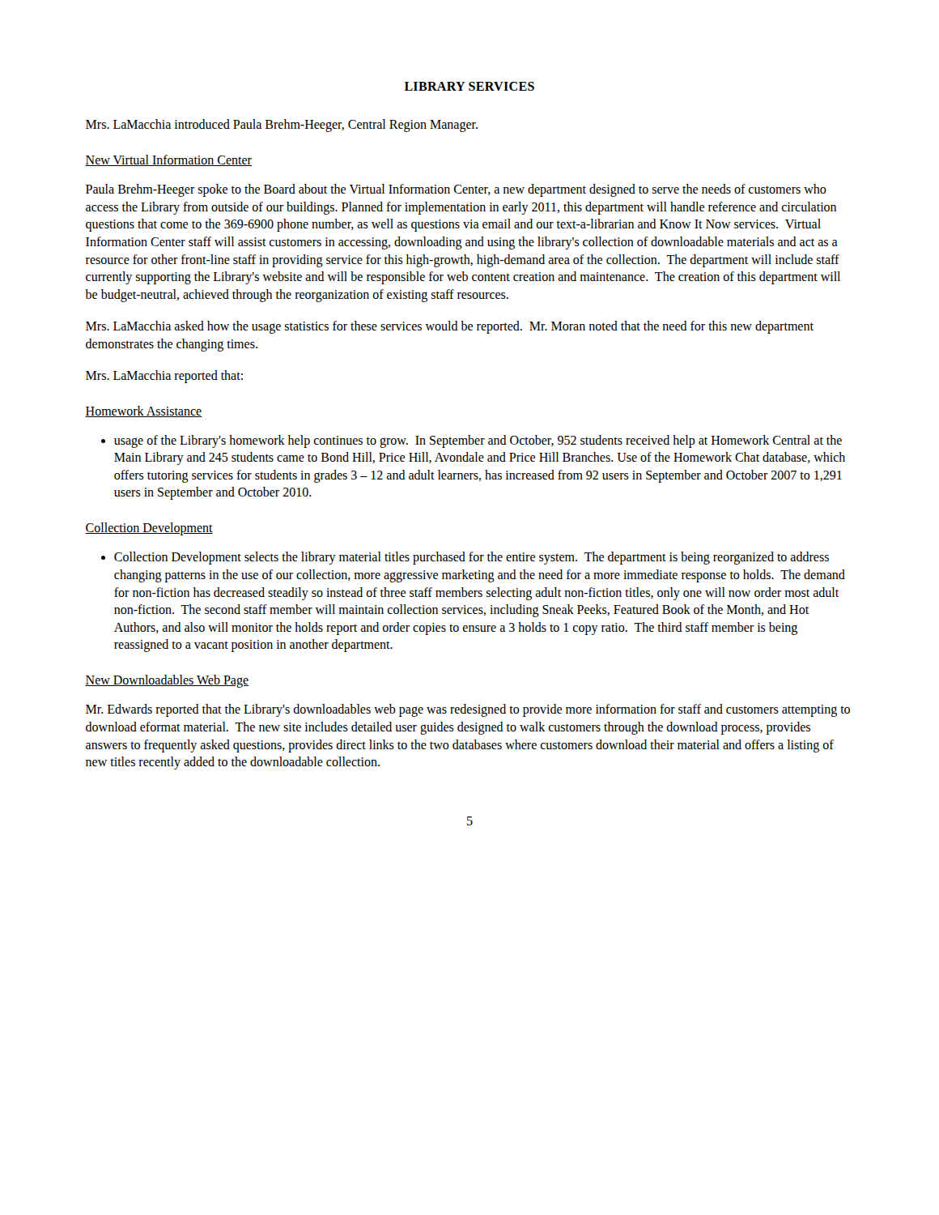LIBRARY SERVICES
Mrs. LaMacchia introduced Paula Brehm-Heeger, Central Region Manager.
New Virtual Information Center
Paula Brehm-Heeger spoke to the Board about the Virtual Information Center, a new department designed to serve the needs of customers who access the Library from outside of our buildings. Planned for implementation in early 2011, this department will handle reference and circulation questions that come to the 369-6900 phone number, as well as questions via email and our text-a-librarian and Know It Now services. Virtual Information Center staff will assist customers in accessing, downloading and using the library's collection of downloadable materials and act as a resource for other front-line staff in providing service for this high-growth, high-demand area of the collection. The department will include staff currently supporting the Library's website and will be responsible for web content creation and maintenance. The creation of this department will be budget-neutral, achieved through the reorganization of existing staff resources.
Mrs. LaMacchia asked how the usage statistics for these services would be reported. Mr. Moran noted that the need for this new department demonstrates the changing times.
Mrs. LaMacchia reported that:
Homework Assistance
usage of the Library's homework help continues to grow. In September and October, 952 students received help at Homework Central at the Main Library and 245 students came to Bond Hill, Price Hill, Avondale and Price Hill Branches. Use of the Homework Chat database, which offers tutoring services for students in grades 3 – 12 and adult learners, has increased from 92 users in September and October 2007 to 1,291 users in September and October 2010.
Collection Development
Collection Development selects the library material titles purchased for the entire system. The department is being reorganized to address changing patterns in the use of our collection, more aggressive marketing and the need for a more immediate response to holds. The demand for non-fiction has decreased steadily so instead of three staff members selecting adult non-fiction titles, only one will now order most adult non-fiction. The second staff member will maintain collection services, including Sneak Peeks, Featured Book of the Month, and Hot Authors, and also will monitor the holds report and order copies to ensure a 3 holds to 1 copy ratio. The third staff member is being reassigned to a vacant position in another department.
New Downloadables Web Page
Mr. Edwards reported that the Library's downloadables web page was redesigned to provide more information for staff and customers attempting to download eformat material. The new site includes detailed user guides designed to walk customers through the download process, provides answers to frequently asked questions, provides direct links to the two databases where customers download their material and offers a listing of new titles recently added to the downloadable collection.
5